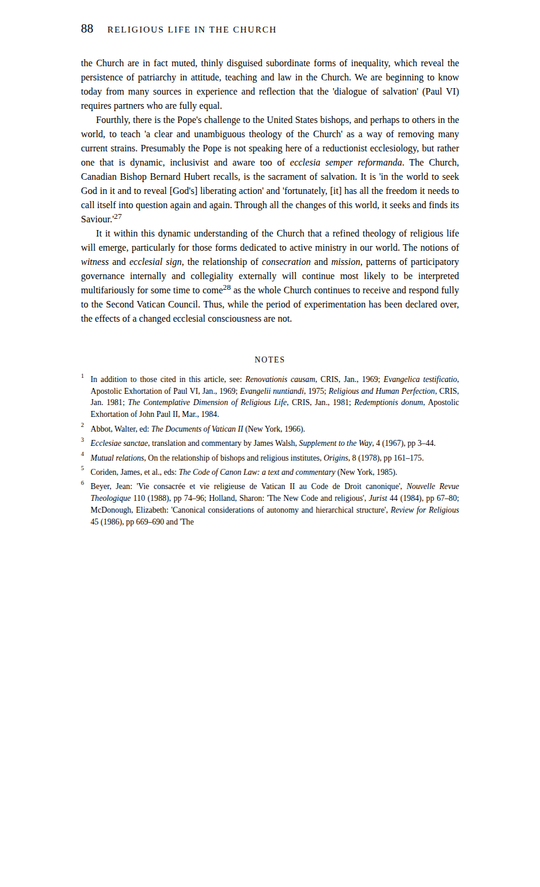88 Religious Life in the Church
the Church are in fact muted, thinly disguised subordinate forms of inequality, which reveal the persistence of patriarchy in attitude, teaching and law in the Church. We are beginning to know today from many sources in experience and reflection that the 'dialogue of salvation' (Paul VI) requires partners who are fully equal.
Fourthly, there is the Pope's challenge to the United States bishops, and perhaps to others in the world, to teach 'a clear and unambiguous theology of the Church' as a way of removing many current strains. Presumably the Pope is not speaking here of a reductionist ecclesiology, but rather one that is dynamic, inclusivist and aware too of ecclesia semper reformanda. The Church, Canadian Bishop Bernard Hubert recalls, is the sacrament of salvation. It is 'in the world to seek God in it and to reveal [God's] liberating action' and 'fortunately, [it] has all the freedom it needs to call itself into question again and again. Through all the changes of this world, it seeks and finds its Saviour.'27
It it within this dynamic understanding of the Church that a refined theology of religious life will emerge, particularly for those forms dedicated to active ministry in our world. The notions of witness and ecclesial sign, the relationship of consecration and mission, patterns of participatory governance internally and collegiality externally will continue most likely to be interpreted multifariously for some time to come28 as the whole Church continues to receive and respond fully to the Second Vatican Council. Thus, while the period of experimentation has been declared over, the effects of a changed ecclesial consciousness are not.
Notes
In addition to those cited in this article, see: Renovationis causam, CRIS, Jan., 1969; Evangelica testificatio, Apostolic Exhortation of Paul VI, Jan., 1969; Evangelii nuntiandi, 1975; Religious and Human Perfection, CRIS, Jan. 1981; The Contemplative Dimension of Religious Life, CRIS, Jan., 1981; Redemptionis donum, Apostolic Exhortation of John Paul II, Mar., 1984.
Abbot, Walter, ed: The Documents of Vatican II (New York, 1966).
Ecclesiae sanctae, translation and commentary by James Walsh, Supplement to the Way, 4 (1967), pp 3–44.
Mutual relations, On the relationship of bishops and religious institutes, Origins, 8 (1978), pp 161–175.
Coriden, James, et al., eds: The Code of Canon Law: a text and commentary (New York, 1985).
Beyer, Jean: 'Vie consacrée et vie religieuse de Vatican II au Code de Droit canonique', Nouvelle Revue Theologique 110 (1988), pp 74–96; Holland, Sharon: 'The New Code and religious', Jurist 44 (1984), pp 67–80; McDonough, Elizabeth: 'Canonical considerations of autonomy and hierarchical structure', Review for Religious 45 (1986), pp 669–690 and 'The